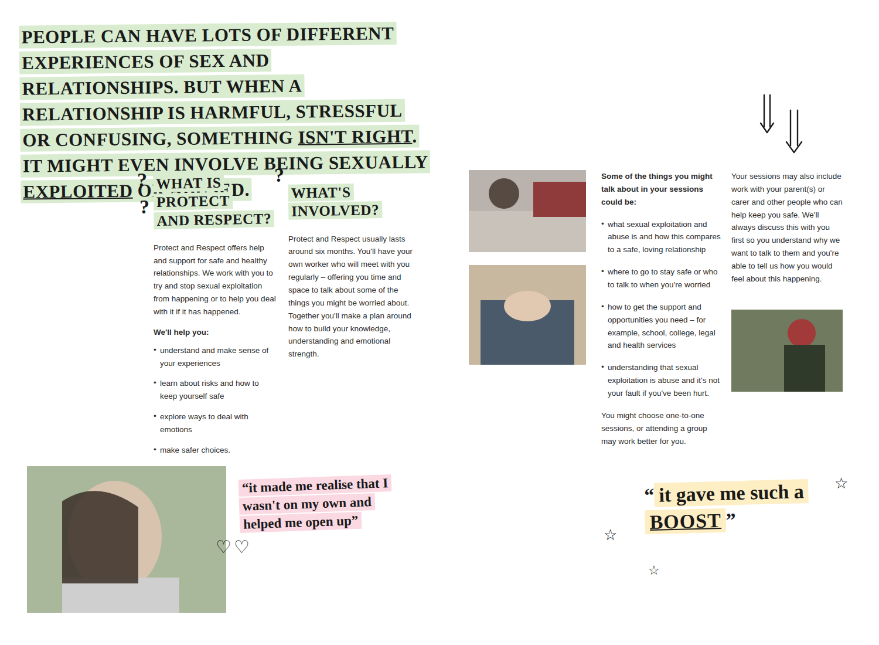People can have lots of different experiences of sex and relationships. But when a relationship is harmful, stressful or confusing, something isn't right. It might even involve being sexually exploited or abused.
? ? ?
What is Protect
and Respect?
Protect and Respect offers help and support for safe and healthy relationships. We work with you to try and stop sexual exploitation from happening or to help you deal with it if it has happened.
We'll help you:
understand and make sense of your experiences
learn about risks and how to keep yourself safe
explore ways to deal with emotions
make safer choices.
What's involved?
Protect and Respect usually lasts around six months. You'll have your own worker who will meet with you regularly – offering you time and space to talk about some of the things you might be worried about. Together you'll make a plan around how to build your knowledge, understanding and emotional strength.
Some of the things you might talk about in your sessions could be:
what sexual exploitation and abuse is and how this compares to a safe, loving relationship
where to go to stay safe or who to talk to when you're worried
how to get the support and opportunities you need – for example, school, college, legal and health services
understanding that sexual exploitation is abuse and it's not your fault if you've been hurt.
You might choose one-to-one sessions, or attending a group may work better for you.
Your sessions may also include work with your parent(s) or carer and other people who can help keep you safe. We'll always discuss this with you first so you understand why we want to talk to them and you're able to tell us how you would feel about this happening.
“it made me realise that I wasn't on my own and helped me open up”
♡♡
“it gave me such a BOOST”
☆
☆
☆